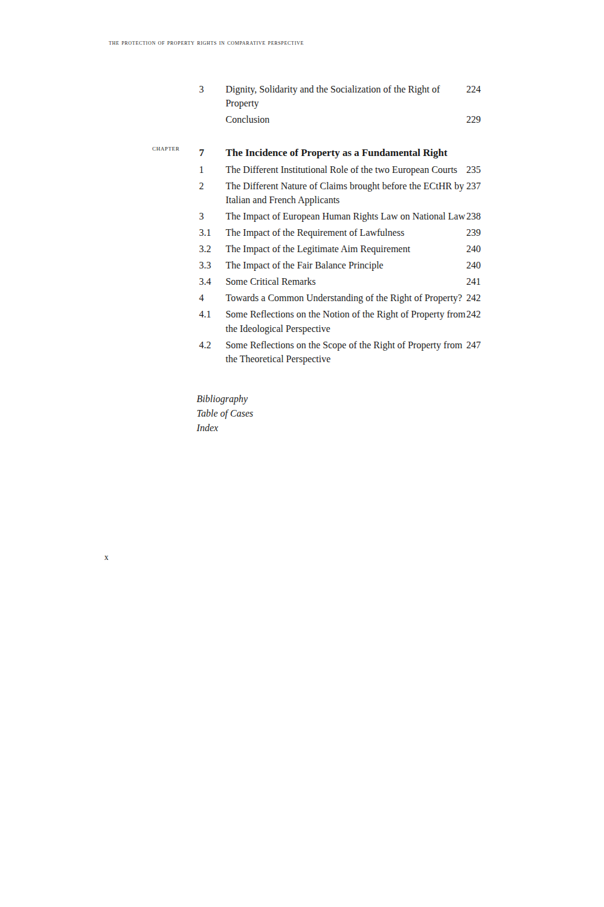the protection of property rights in comparative perspective
| | 3 | Dignity, Solidarity and the Socialization of the Right of Property | 224 |
| | | Conclusion | 229 |
| chapter | 7 | The Incidence of Property as a Fundamental Right | |
| | 1 | The Different Institutional Role of the two European Courts | 235 |
| | 2 | The Different Nature of Claims brought before the ECtHR by Italian and French Applicants | 237 |
| | 3 | The Impact of European Human Rights Law on National Law | 238 |
| | 3.1 | The Impact of the Requirement of Lawfulness | 239 |
| | 3.2 | The Impact of the Legitimate Aim Requirement | 240 |
| | 3.3 | The Impact of the Fair Balance Principle | 240 |
| | 3.4 | Some Critical Remarks | 241 |
| | 4 | Towards a Common Understanding of the Right of Property? | 242 |
| | 4.1 | Some Reflections on the Notion of the Right of Property from the Ideological Perspective | 242 |
| | 4.2 | Some Reflections on the Scope of the Right of Property from the Theoretical Perspective | 247 |
Bibliography
Table of Cases
Index
x